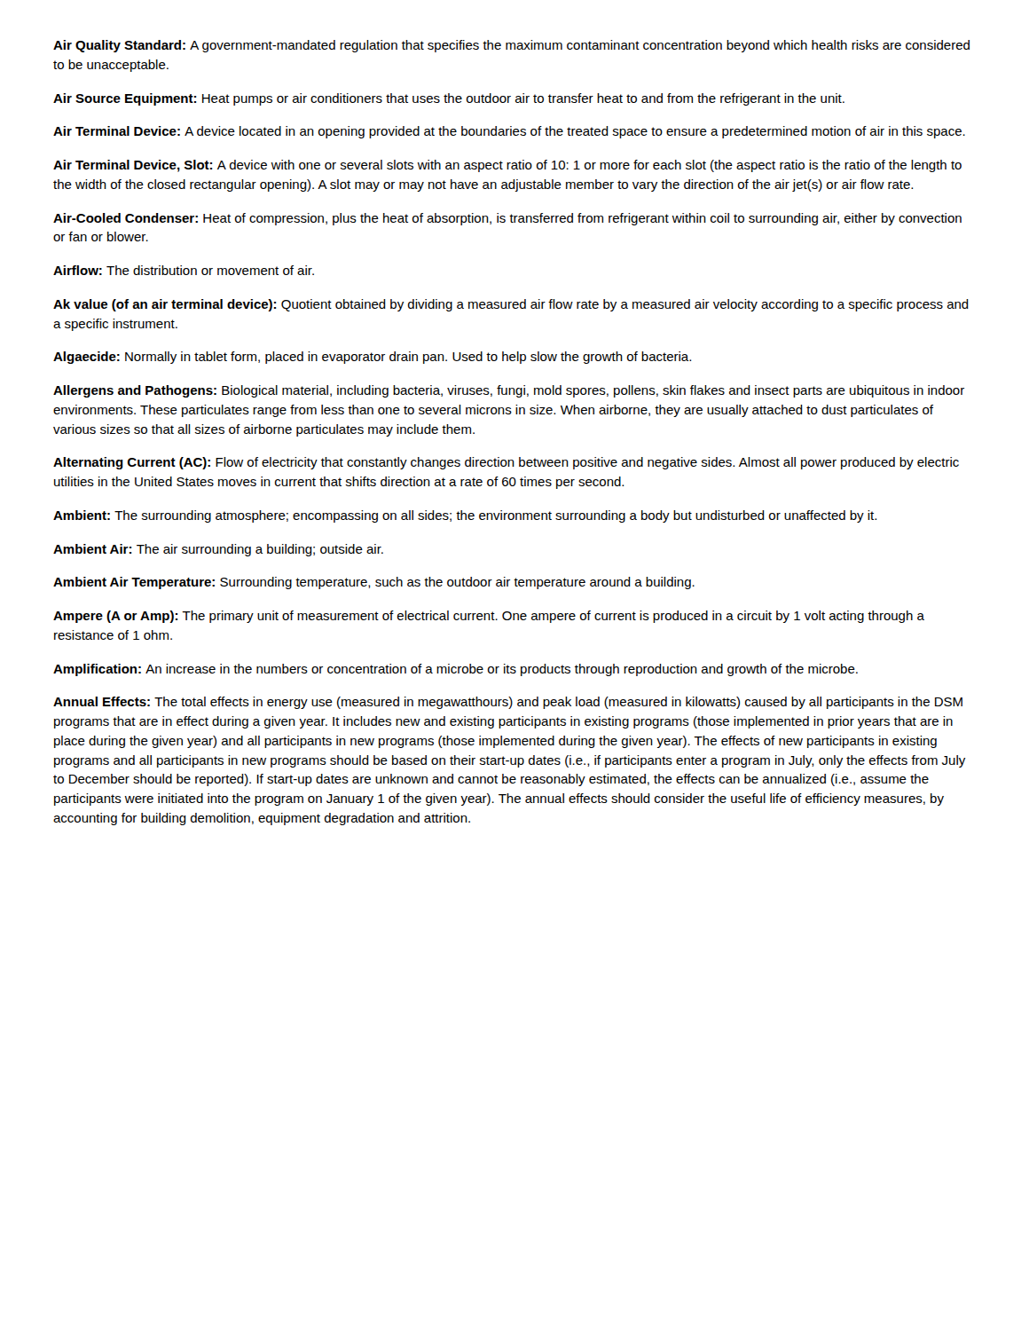Air Quality Standard:
A government-mandated regulation that specifies the maximum contaminant concentration beyond which health risks are considered to be unacceptable.
Air Source Equipment:
Heat pumps or air conditioners that uses the outdoor air to transfer heat to and from the refrigerant in the unit.
Air Terminal Device:
A device located in an opening provided at the boundaries of the treated space to ensure a predetermined motion of air in this space.
Air Terminal Device, Slot:
A device with one or several slots with an aspect ratio of 10: 1 or more for each slot (the aspect ratio is the ratio of the length to the width of the closed rectangular opening). A slot may or may not have an adjustable member to vary the direction of the air jet(s) or air flow rate.
Air-Cooled Condenser:
Heat of compression, plus the heat of absorption, is transferred from refrigerant within coil to surrounding air, either by convection or fan or blower.
Airflow:
The distribution or movement of air.
Ak value (of an air terminal device):
Quotient obtained by dividing a measured air flow rate by a measured air velocity according to a specific process and a specific instrument.
Algaecide:
Normally in tablet form, placed in evaporator drain pan. Used to help slow the growth of bacteria.
Allergens and Pathogens:
Biological material, including bacteria, viruses, fungi, mold spores, pollens, skin flakes and insect parts are ubiquitous in indoor environments. These particulates range from less than one to several microns in size. When airborne, they are usually attached to dust particulates of various sizes so that all sizes of airborne particulates may include them.
Alternating Current (AC):
Flow of electricity that constantly changes direction between positive and negative sides. Almost all power produced by electric utilities in the United States moves in current that shifts direction at a rate of 60 times per second.
Ambient:
The surrounding atmosphere; encompassing on all sides; the environment surrounding a body but undisturbed or unaffected by it.
Ambient Air:
The air surrounding a building; outside air.
Ambient Air Temperature:
Surrounding temperature, such as the outdoor air temperature around a building.
Ampere (A or Amp):
The primary unit of measurement of electrical current. One ampere of current is produced in a circuit by 1 volt acting through a resistance of 1 ohm.
Amplification:
An increase in the numbers or concentration of a microbe or its products through reproduction and growth of the microbe.
Annual Effects:
The total effects in energy use (measured in megawatthours) and peak load (measured in kilowatts) caused by all participants in the DSM programs that are in effect during a given year. It includes new and existing participants in existing programs (those implemented in prior years that are in place during the given year) and all participants in new programs (those implemented during the given year). The effects of new participants in existing programs and all participants in new programs should be based on their start-up dates (i.e., if participants enter a program in July, only the effects from July to December should be reported). If start-up dates are unknown and cannot be reasonably estimated, the effects can be annualized (i.e., assume the participants were initiated into the program on January 1 of the given year). The annual effects should consider the useful life of efficiency measures, by accounting for building demolition, equipment degradation and attrition.